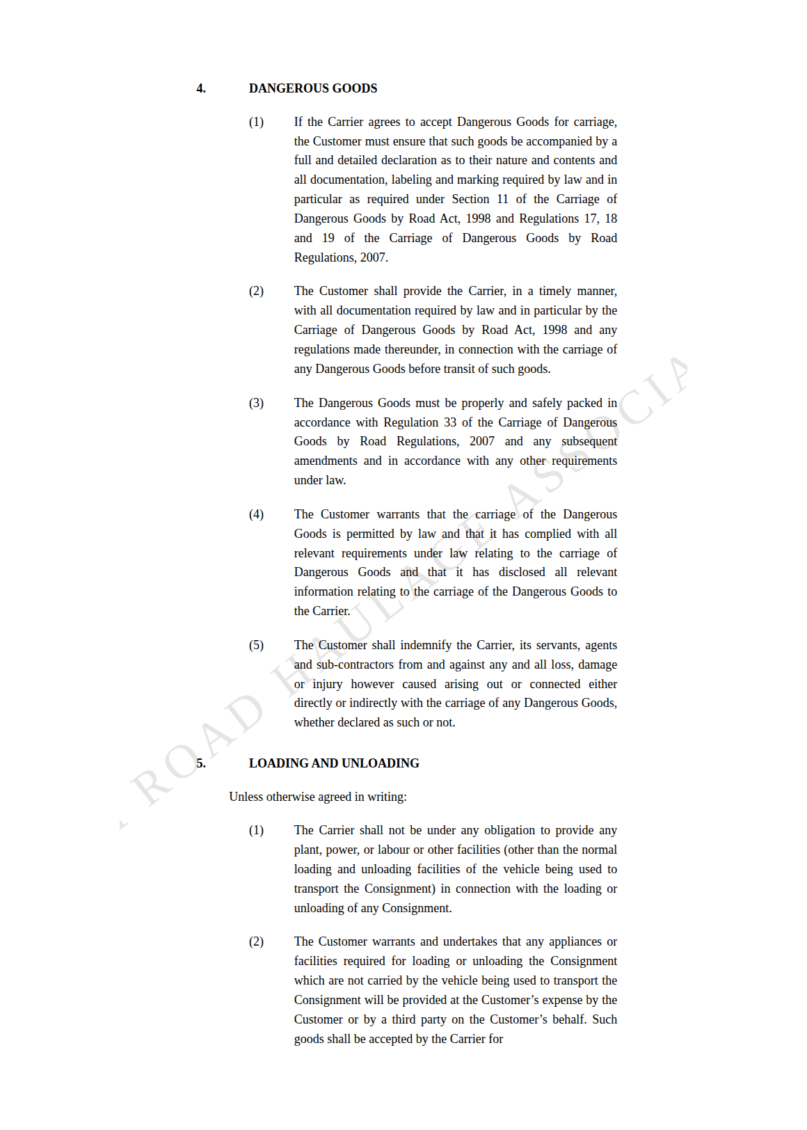IRISH ROAD HAULAGE ASSOCIATION
4. DANGEROUS GOODS
(1) If the Carrier agrees to accept Dangerous Goods for carriage, the Customer must ensure that such goods be accompanied by a full and detailed declaration as to their nature and contents and all documentation, labeling and marking required by law and in particular as required under Section 11 of the Carriage of Dangerous Goods by Road Act, 1998 and Regulations 17, 18 and 19 of the Carriage of Dangerous Goods by Road Regulations, 2007.
(2) The Customer shall provide the Carrier, in a timely manner, with all documentation required by law and in particular by the Carriage of Dangerous Goods by Road Act, 1998 and any regulations made thereunder, in connection with the carriage of any Dangerous Goods before transit of such goods.
(3) The Dangerous Goods must be properly and safely packed in accordance with Regulation 33 of the Carriage of Dangerous Goods by Road Regulations, 2007 and any subsequent amendments and in accordance with any other requirements under law.
(4) The Customer warrants that the carriage of the Dangerous Goods is permitted by law and that it has complied with all relevant requirements under law relating to the carriage of Dangerous Goods and that it has disclosed all relevant information relating to the carriage of the Dangerous Goods to the Carrier.
(5) The Customer shall indemnify the Carrier, its servants, agents and sub-contractors from and against any and all loss, damage or injury however caused arising out or connected either directly or indirectly with the carriage of any Dangerous Goods, whether declared as such or not.
5. LOADING AND UNLOADING
Unless otherwise agreed in writing:
(1) The Carrier shall not be under any obligation to provide any plant, power, or labour or other facilities (other than the normal loading and unloading facilities of the vehicle being used to transport the Consignment) in connection with the loading or unloading of any Consignment.
(2) The Customer warrants and undertakes that any appliances or facilities required for loading or unloading the Consignment which are not carried by the vehicle being used to transport the Consignment will be provided at the Customer’s expense by the Customer or by a third party on the Customer’s behalf. Such goods shall be accepted by the Carrier for